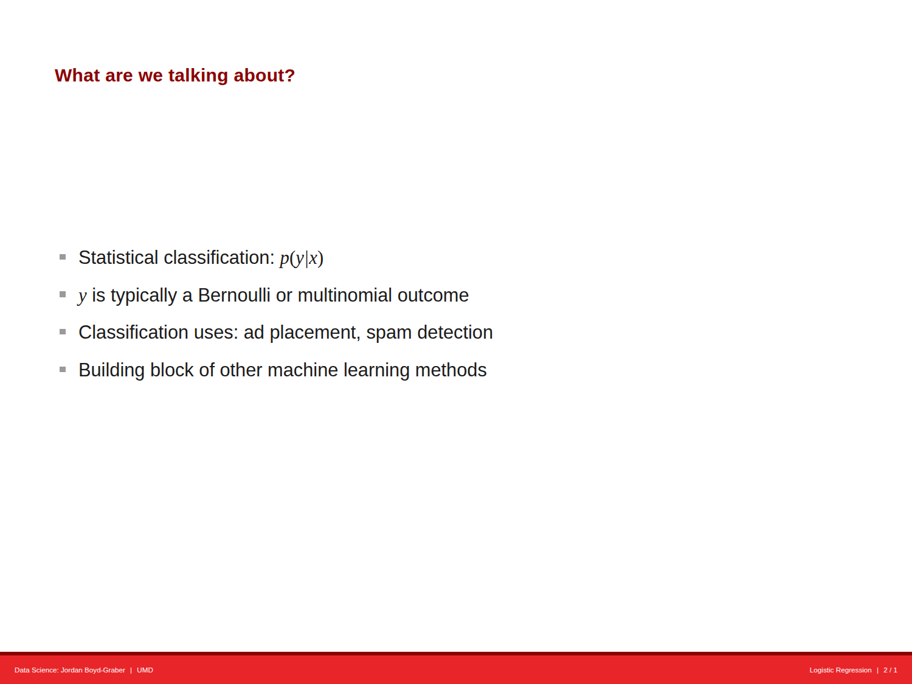What are we talking about?
Statistical classification: p(y|x)
y is typically a Bernoulli or multinomial outcome
Classification uses: ad placement, spam detection
Building block of other machine learning methods
Data Science: Jordan Boyd-Graber|UMD
Logistic Regression|2 / 1